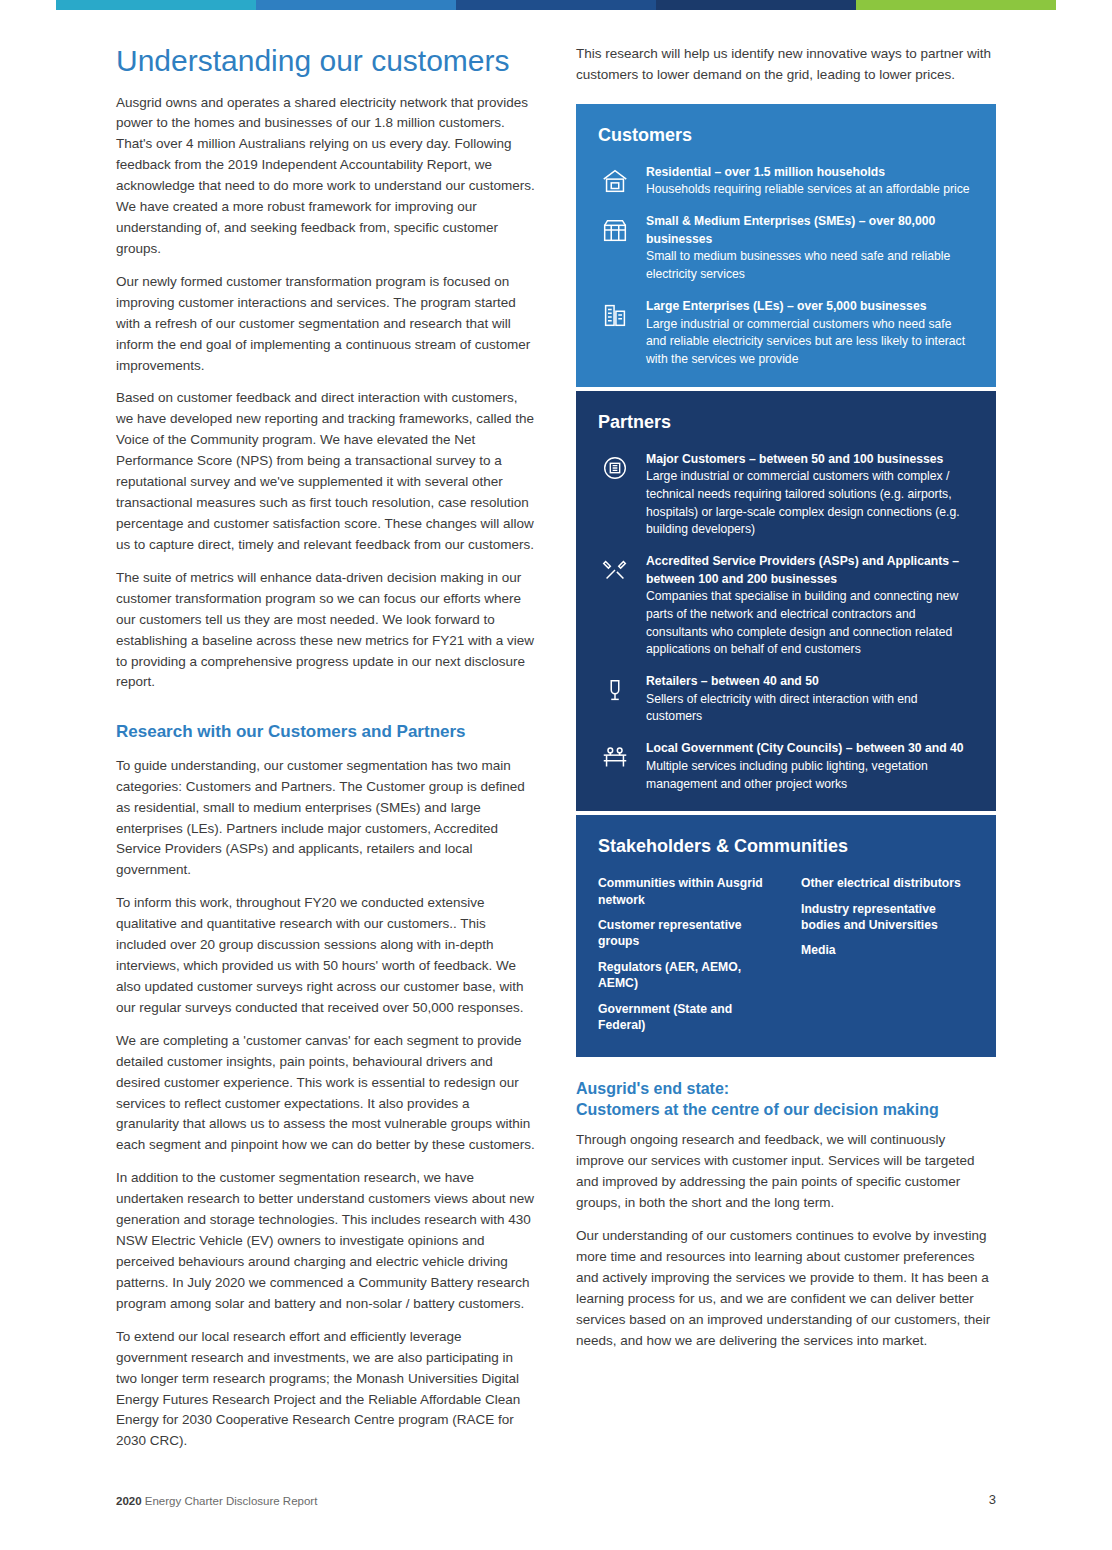Understanding our customers
Ausgrid owns and operates a shared electricity network that provides power to the homes and businesses of our 1.8 million customers. That's over 4 million Australians relying on us every day. Following feedback from the 2019 Independent Accountability Report, we acknowledge that need to do more work to understand our customers. We have created a more robust framework for improving our understanding of, and seeking feedback from, specific customer groups.
Our newly formed customer transformation program is focused on improving customer interactions and services. The program started with a refresh of our customer segmentation and research that will inform the end goal of implementing a continuous stream of customer improvements.
Based on customer feedback and direct interaction with customers, we have developed new reporting and tracking frameworks, called the Voice of the Community program. We have elevated the Net Performance Score (NPS) from being a transactional survey to a reputational survey and we've supplemented it with several other transactional measures such as first touch resolution, case resolution percentage and customer satisfaction score. These changes will allow us to capture direct, timely and relevant feedback from our customers.
The suite of metrics will enhance data-driven decision making in our customer transformation program so we can focus our efforts where our customers tell us they are most needed. We look forward to establishing a baseline across these new metrics for FY21 with a view to providing a comprehensive progress update in our next disclosure report.
Research with our Customers and Partners
To guide understanding, our customer segmentation has two main categories: Customers and Partners. The Customer group is defined as residential, small to medium enterprises (SMEs) and large enterprises (LEs). Partners include major customers, Accredited Service Providers (ASPs) and applicants, retailers and local government.
To inform this work, throughout FY20 we conducted extensive qualitative and quantitative research with our customers.. This included over 20 group discussion sessions along with in-depth interviews, which provided us with 50 hours' worth of feedback. We also updated customer surveys right across our customer base, with our regular surveys conducted that received over 50,000 responses.
We are completing a 'customer canvas' for each segment to provide detailed customer insights, pain points, behavioural drivers and desired customer experience. This work is essential to redesign our services to reflect customer expectations. It also provides a granularity that allows us to assess the most vulnerable groups within each segment and pinpoint how we can do better by these customers.
In addition to the customer segmentation research, we have undertaken research to better understand customers views about new generation and storage technologies. This includes research with 430 NSW Electric Vehicle (EV) owners to investigate opinions and perceived behaviours around charging and electric vehicle driving patterns. In July 2020 we commenced a Community Battery research program among solar and battery and non-solar / battery customers.
To extend our local research effort and efficiently leverage government research and investments, we are also participating in two longer term research programs; the Monash Universities Digital Energy Futures Research Project and the Reliable Affordable Clean Energy for 2030 Cooperative Research Centre program (RACE for 2030 CRC).
This research will help us identify new innovative ways to partner with customers to lower demand on the grid, leading to lower prices.
Customers
Residential – over 1.5 million households Households requiring reliable services at an affordable price
Small & Medium Enterprises (SMEs) – over 80,000 businesses Small to medium businesses who need safe and reliable electricity services
Large Enterprises (LEs) – over 5,000 businesses Large industrial or commercial customers who need safe and reliable electricity services but are less likely to interact with the services we provide
Partners
Major Customers – between 50 and 100 businesses Large industrial or commercial customers with complex / technical needs requiring tailored solutions (e.g. airports, hospitals) or large-scale complex design connections (e.g. building developers)
Accredited Service Providers (ASPs) and Applicants – between 100 and 200 businesses Companies that specialise in building and connecting new parts of the network and electrical contractors and consultants who complete design and connection related applications on behalf of end customers
Retailers – between 40 and 50 Sellers of electricity with direct interaction with end customers
Local Government (City Councils) – between 30 and 40 Multiple services including public lighting, vegetation management and other project works
Stakeholders & Communities
Communities within Ausgrid network
Customer representative groups
Regulators (AER, AEMO, AEMC)
Government (State and Federal)
Other electrical distributors
Industry representative bodies and Universities
Media
Ausgrid's end state:
Customers at the centre of our decision making
Through ongoing research and feedback, we will continuously improve our services with customer input. Services will be targeted and improved by addressing the pain points of specific customer groups, in both the short and the long term.
Our understanding of our customers continues to evolve by investing more time and resources into learning about customer preferences and actively improving the services we provide to them. It has been a learning process for us, and we are confident we can deliver better services based on an improved understanding of our customers, their needs, and how we are delivering the services into market.
2020 Energy Charter Disclosure Report
3